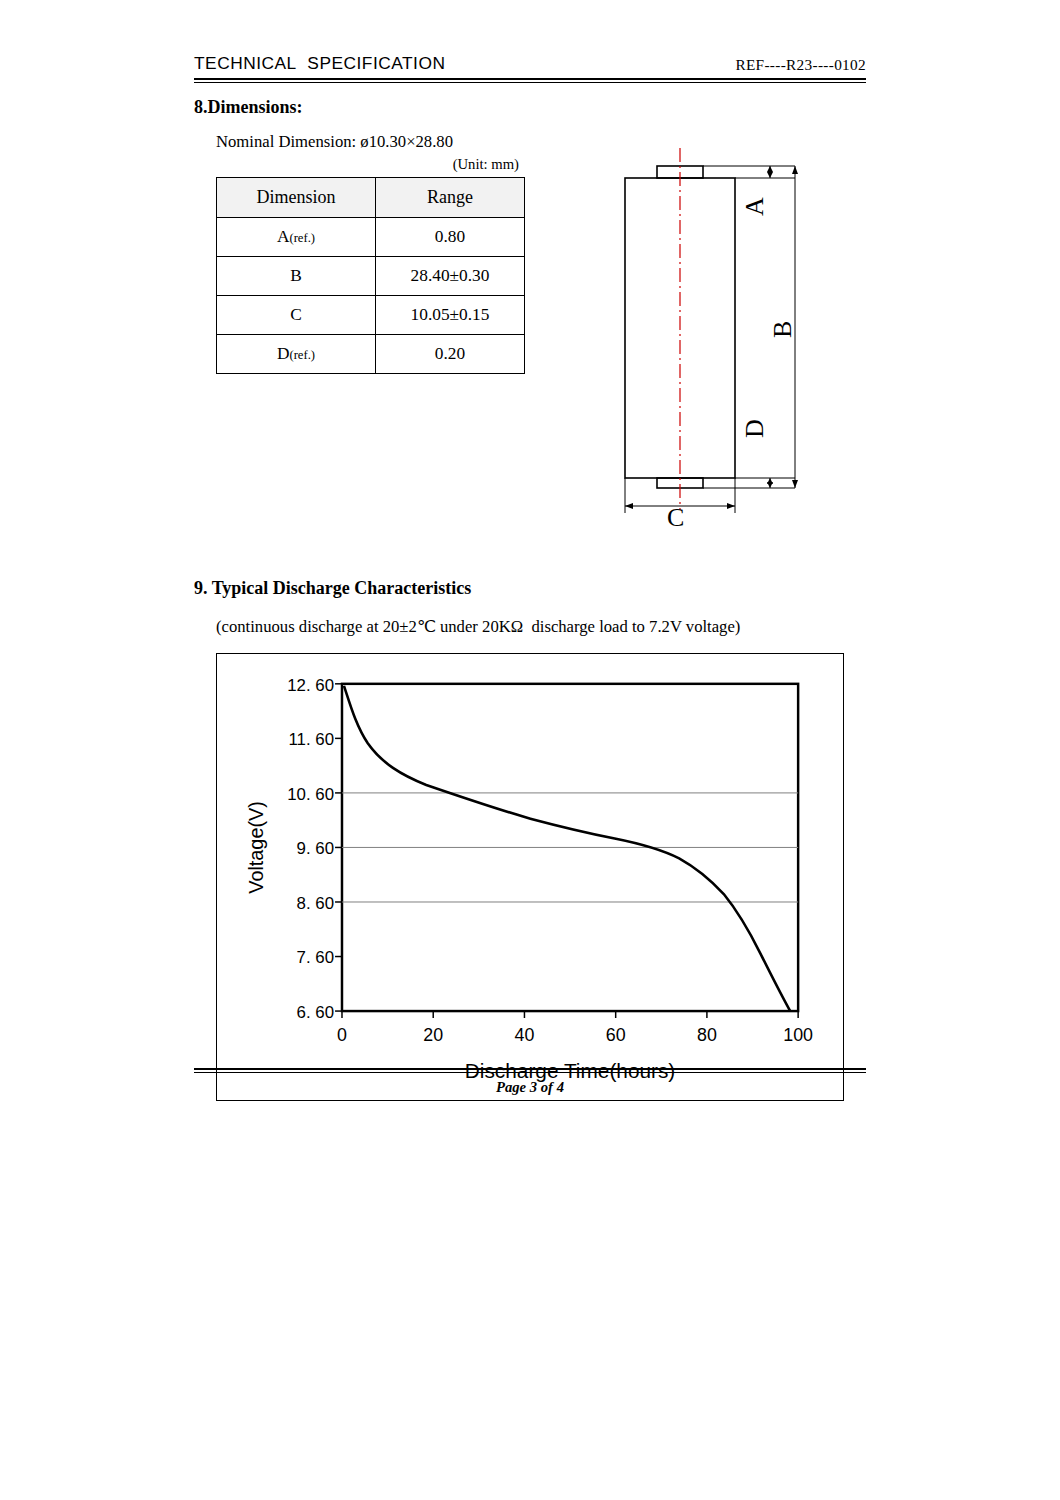TECHNICAL SPECIFICATION
REF----R23----0102
8.Dimensions:
Nominal Dimension: ø10.30×28.80
(Unit: mm)
| Dimension | Range |
| --- | --- |
| A (ref.) | 0.80 |
| B | 28.40±0.30 |
| C | 10.05±0.15 |
| D (ref.) | 0.20 |
A B D C
9. Typical Discharge Characteristics
(continuous discharge at 20±2℃ under 20KΩ discharge load to 7.2V voltage)
12. 60 11. 60 10. 60 9. 60 8. 60 7. 60 6. 60 0 20 40 60 80 100 Voltage(V) Discharge Time(hours)
Page 3 of 4